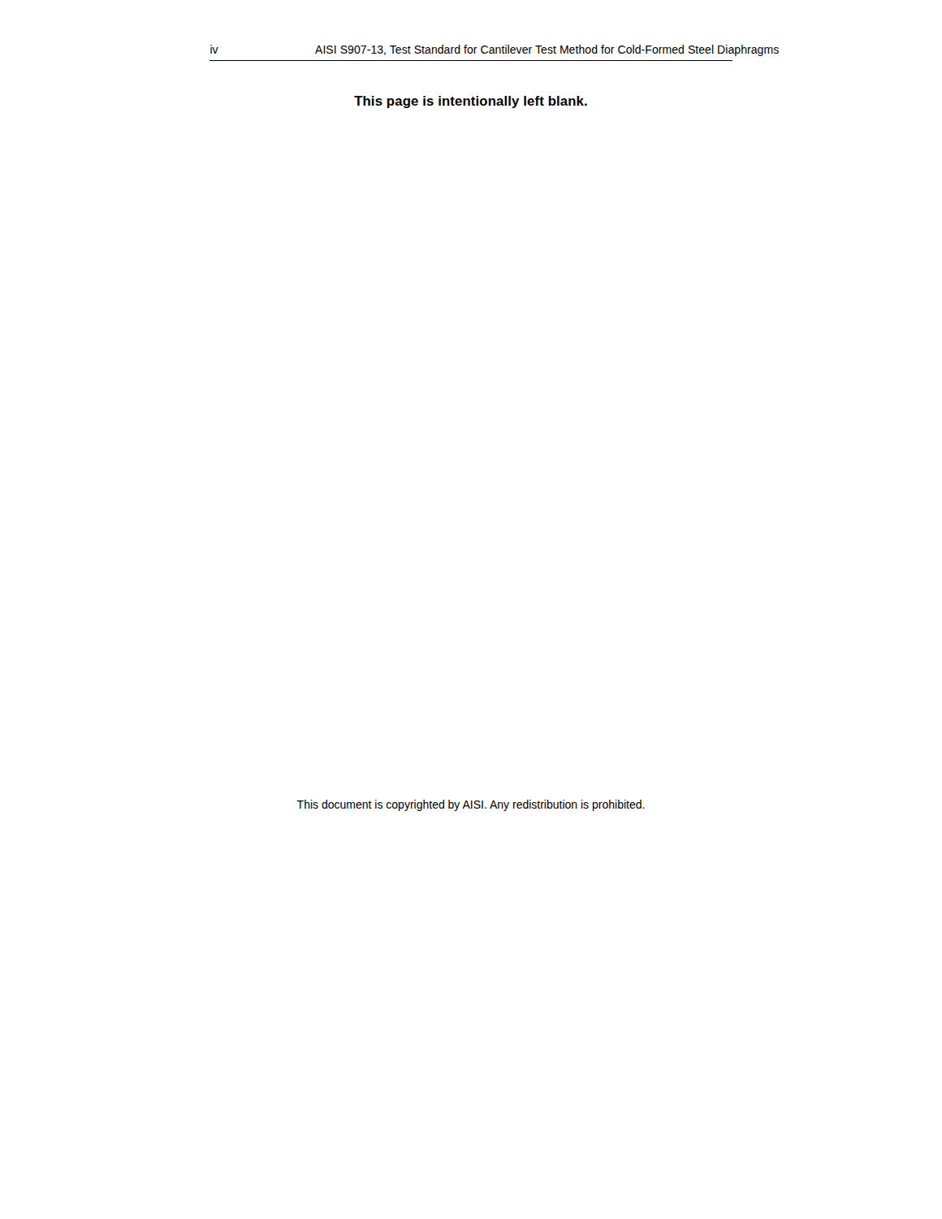iv AISI S907-13, Test Standard for Cantilever Test Method for Cold-Formed Steel Diaphragms
This page is intentionally left blank.
This document is copyrighted by AISI. Any redistribution is prohibited.